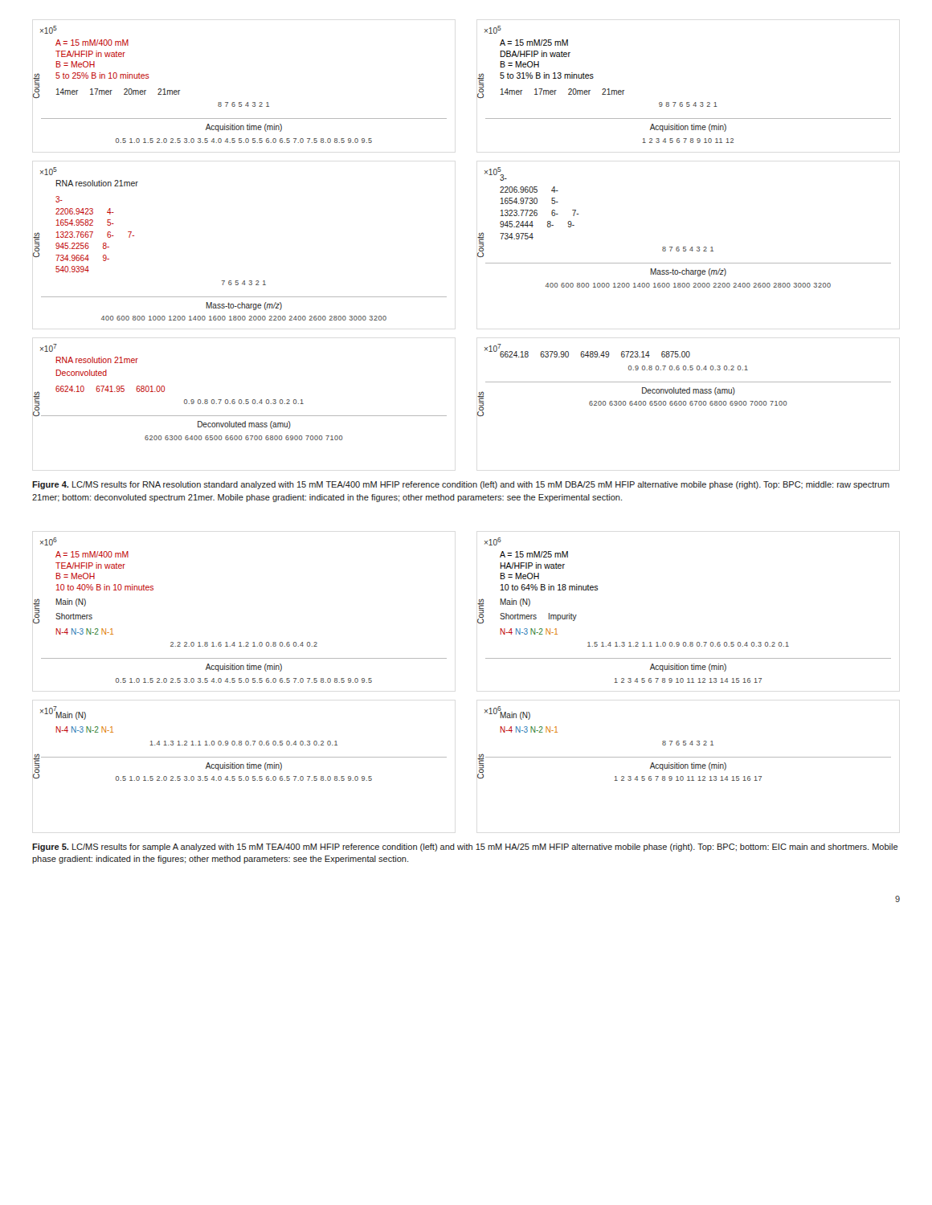×105
Counts
A = 15 mM/400 mM
TEA/HFIP in water
B = MeOH
5 to 25% B in 10 minutes
14mer 17mer 20mer 21mer
8 7 6 5 4 3 2 1
Acquisition time (min)
0.5 1.0 1.5 2.0 2.5 3.0 3.5 4.0 4.5 5.0 5.5 6.0 6.5 7.0 7.5 8.0 8.5 9.0 9.5
×105
Counts
A = 15 mM/25 mM
DBA/HFIP in water
B = MeOH
5 to 31% B in 13 minutes
14mer 17mer 20mer 21mer
9 8 7 6 5 4 3 2 1
Acquisition time (min)
1 2 3 4 5 6 7 8 9 10 11 12
×105
Counts
RNA resolution 21mer
3-
2206.9423 4-
1654.9582 5-
1323.7667 6- 7-
945.2256 8-
734.9664 9-
540.9394
7 6 5 4 3 2 1
Mass-to-charge (m/z)
400 600 800 1000 1200 1400 1600 1800 2000 2200 2400 2600 2800 3000 3200
×105
Counts
3-
2206.9605 4-
1654.9730 5-
1323.7726 6- 7-
945.2444 8- 9-
734.9754
8 7 6 5 4 3 2 1
Mass-to-charge (m/z)
400 600 800 1000 1200 1400 1600 1800 2000 2200 2400 2600 2800 3000 3200
×107
Counts
RNA resolution 21mer
Deconvoluted
6624.106741.956801.00
0.9 0.8 0.7 0.6 0.5 0.4 0.3 0.2 0.1
Deconvoluted mass (amu)
6200 6300 6400 6500 6600 6700 6800 6900 7000 7100
×107
Counts
6624.186379.906489.496723.146875.00
0.9 0.8 0.7 0.6 0.5 0.4 0.3 0.2 0.1
Deconvoluted mass (amu)
6200 6300 6400 6500 6600 6700 6800 6900 7000 7100
Figure 4. LC/MS results for RNA resolution standard analyzed with 15 mM TEA/400 mM HFIP reference condition (left) and with 15 mM DBA/25 mM HFIP alternative mobile phase (right). Top: BPC; middle: raw spectrum 21mer; bottom: deconvoluted spectrum 21mer. Mobile phase gradient: indicated in the figures; other method parameters: see the Experimental section.
×106
Counts
A = 15 mM/400 mM
TEA/HFIP in water
B = MeOH
10 to 40% B in 10 minutes
Main (N)
Shortmers
N-4 N-3 N-2 N-1
2.2 2.0 1.8 1.6 1.4 1.2 1.0 0.8 0.6 0.4 0.2
Acquisition time (min)
0.5 1.0 1.5 2.0 2.5 3.0 3.5 4.0 4.5 5.0 5.5 6.0 6.5 7.0 7.5 8.0 8.5 9.0 9.5
×106
Counts
A = 15 mM/25 mM
HA/HFIP in water
B = MeOH
10 to 64% B in 18 minutes
Main (N)
Shortmers Impurity
N-4 N-3 N-2 N-1
1.5 1.4 1.3 1.2 1.1 1.0 0.9 0.8 0.7 0.6 0.5 0.4 0.3 0.2 0.1
Acquisition time (min)
1 2 3 4 5 6 7 8 9 10 11 12 13 14 15 16 17
×107
Counts
Main (N)
N-4 N-3 N-2 N-1
1.4 1.3 1.2 1.1 1.0 0.9 0.8 0.7 0.6 0.5 0.4 0.3 0.2 0.1
Acquisition time (min)
0.5 1.0 1.5 2.0 2.5 3.0 3.5 4.0 4.5 5.0 5.5 6.0 6.5 7.0 7.5 8.0 8.5 9.0 9.5
×106
Counts
Main (N)
N-4 N-3 N-2 N-1
8 7 6 5 4 3 2 1
Acquisition time (min)
1 2 3 4 5 6 7 8 9 10 11 12 13 14 15 16 17
Figure 5. LC/MS results for sample A analyzed with 15 mM TEA/400 mM HFIP reference condition (left) and with 15 mM HA/25 mM HFIP alternative mobile phase (right). Top: BPC; bottom: EIC main and shortmers. Mobile phase gradient: indicated in the figures; other method parameters: see the Experimental section.
9